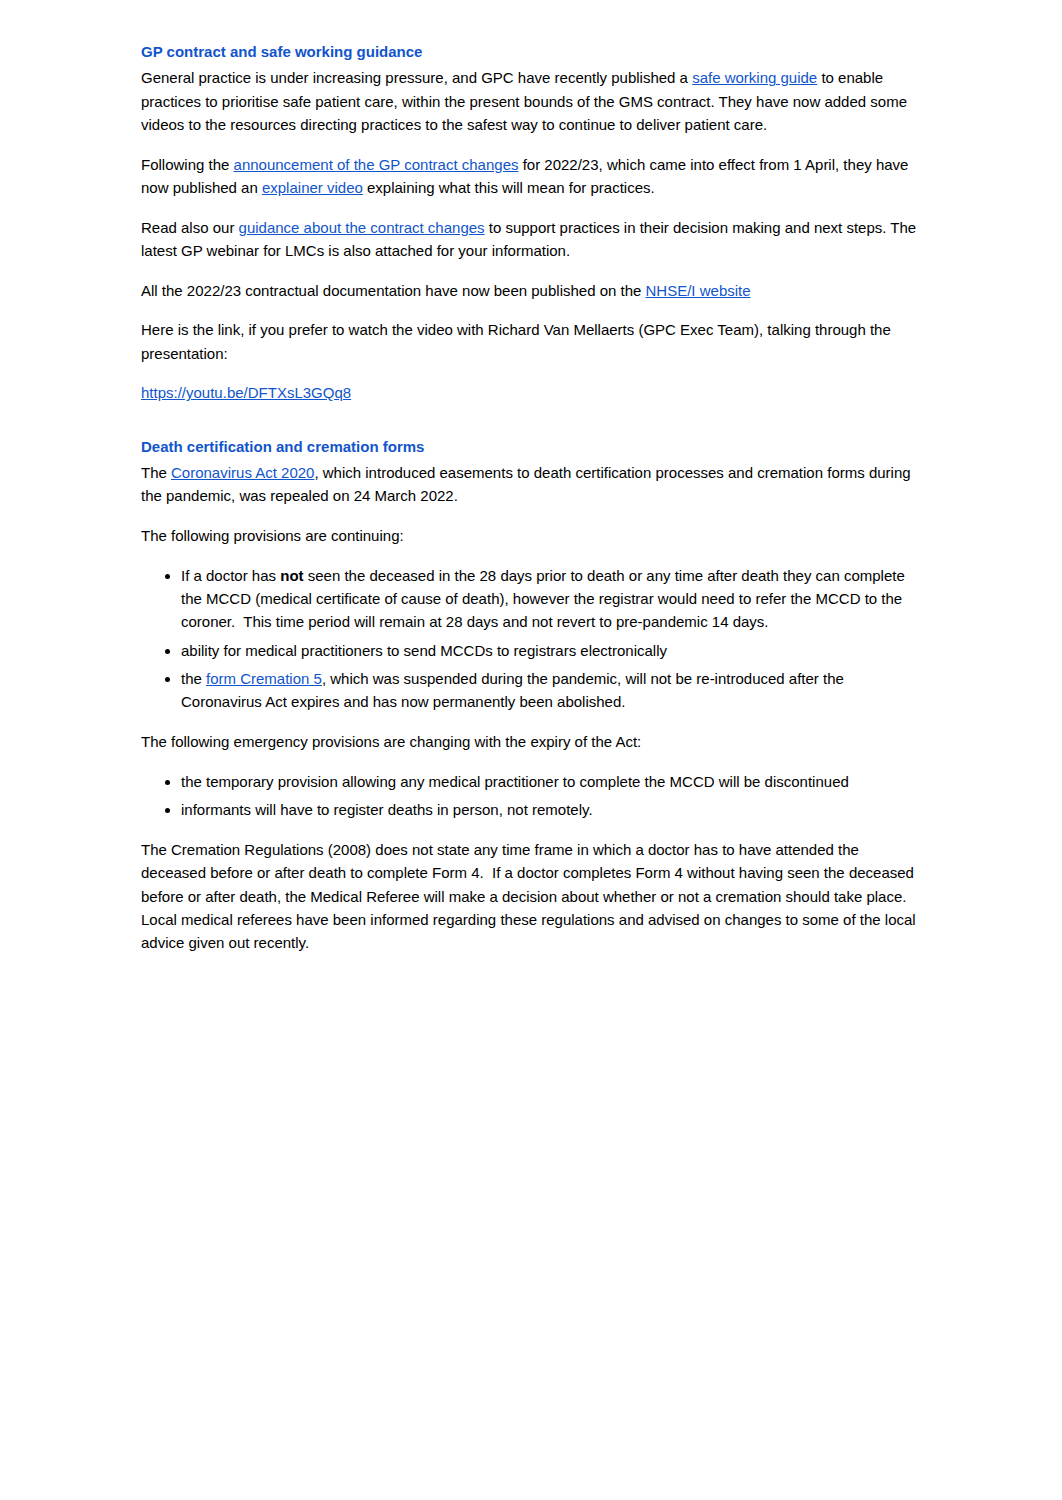GP contract and safe working guidance
General practice is under increasing pressure, and GPC have recently published a safe working guide to enable practices to prioritise safe patient care, within the present bounds of the GMS contract. They have now added some videos to the resources directing practices to the safest way to continue to deliver patient care.
Following the announcement of the GP contract changes for 2022/23, which came into effect from 1 April, they have now published an explainer video explaining what this will mean for practices.
Read also our guidance about the contract changes to support practices in their decision making and next steps. The latest GP webinar for LMCs is also attached for your information.
All the 2022/23 contractual documentation have now been published on the NHSE/I website
Here is the link, if you prefer to watch the video with Richard Van Mellaerts (GPC Exec Team), talking through the presentation:
https://youtu.be/DFTXsL3GQq8
Death certification and cremation forms
The Coronavirus Act 2020, which introduced easements to death certification processes and cremation forms during the pandemic, was repealed on 24 March 2022.
The following provisions are continuing:
If a doctor has not seen the deceased in the 28 days prior to death or any time after death they can complete the MCCD (medical certificate of cause of death), however the registrar would need to refer the MCCD to the coroner. This time period will remain at 28 days and not revert to pre-pandemic 14 days.
ability for medical practitioners to send MCCDs to registrars electronically
the form Cremation 5, which was suspended during the pandemic, will not be re-introduced after the Coronavirus Act expires and has now permanently been abolished.
The following emergency provisions are changing with the expiry of the Act:
the temporary provision allowing any medical practitioner to complete the MCCD will be discontinued
informants will have to register deaths in person, not remotely.
The Cremation Regulations (2008) does not state any time frame in which a doctor has to have attended the deceased before or after death to complete Form 4. If a doctor completes Form 4 without having seen the deceased before or after death, the Medical Referee will make a decision about whether or not a cremation should take place. Local medical referees have been informed regarding these regulations and advised on changes to some of the local advice given out recently.